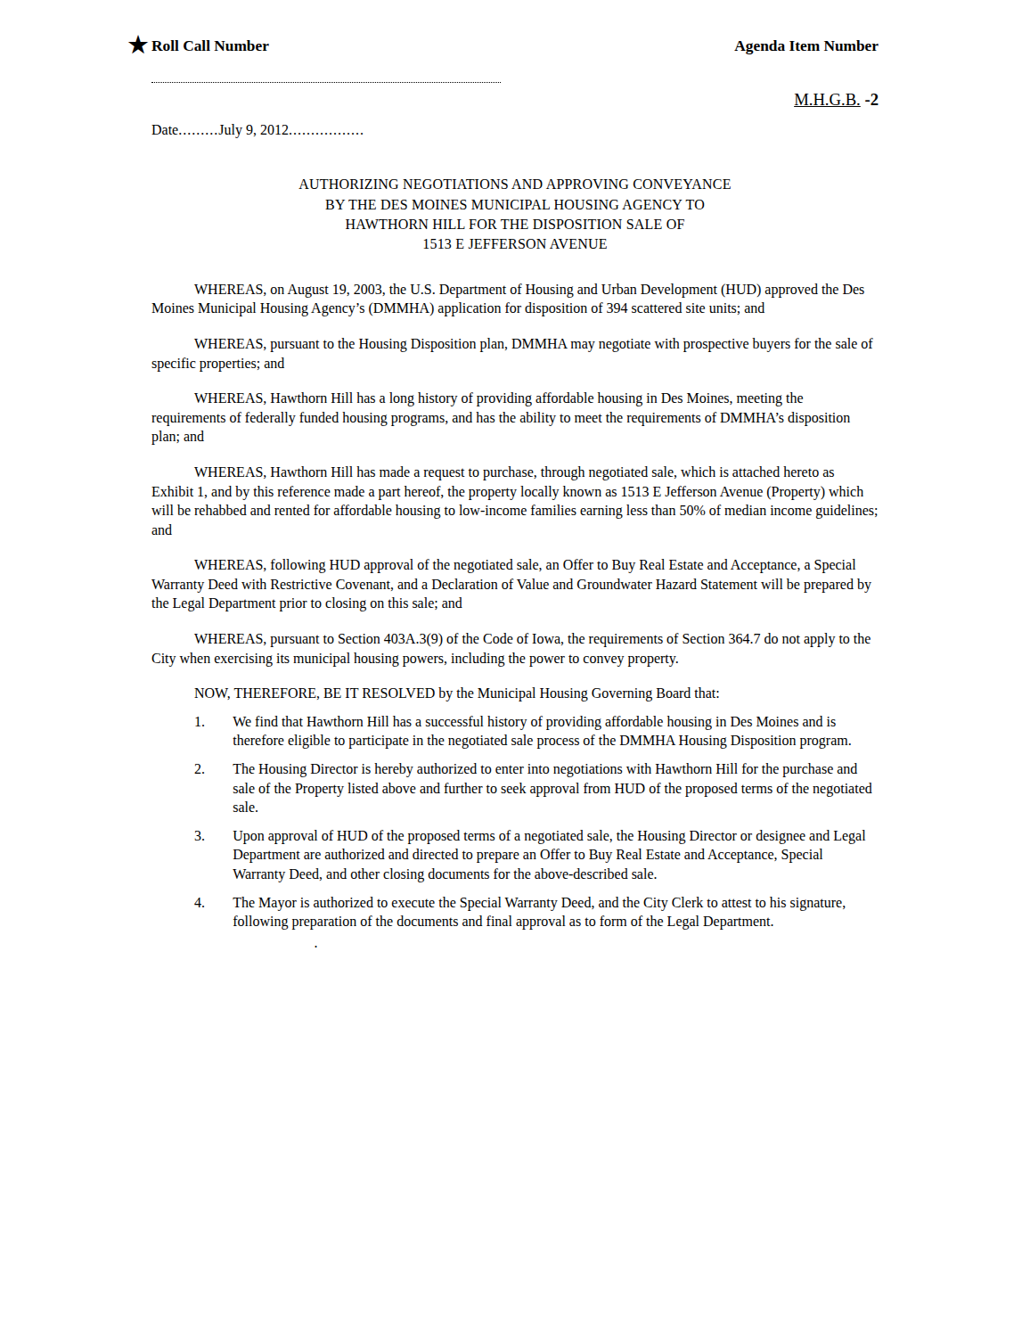★ Roll Call Number Agenda Item Number
M.H.G.B. -2
Date......... July 9, 2012.................
Authorizing Negotiations and Approving Conveyance
by the Des Moines Municipal Housing Agency to
Hawthorn Hill for the Disposition Sale of
1513 E Jefferson Avenue
WHEREAS, on August 19, 2003, the U.S. Department of Housing and Urban Development (HUD) approved the Des Moines Municipal Housing Agency’s (DMMHA) application for disposition of 394 scattered site units; and
WHEREAS, pursuant to the Housing Disposition plan, DMMHA may negotiate with prospective buyers for the sale of specific properties; and
WHEREAS, Hawthorn Hill has a long history of providing affordable housing in Des Moines, meeting the requirements of federally funded housing programs, and has the ability to meet the requirements of DMMHA’s disposition plan; and
WHEREAS, Hawthorn Hill has made a request to purchase, through negotiated sale, which is attached hereto as Exhibit 1, and by this reference made a part hereof, the property locally known as 1513 E Jefferson Avenue (Property) which will be rehabbed and rented for affordable housing to low-income families earning less than 50% of median income guidelines; and
WHEREAS, following HUD approval of the negotiated sale, an Offer to Buy Real Estate and Acceptance, a Special Warranty Deed with Restrictive Covenant, and a Declaration of Value and Groundwater Hazard Statement will be prepared by the Legal Department prior to closing on this sale; and
WHEREAS, pursuant to Section 403A.3(9) of the Code of Iowa, the requirements of Section 364.7 do not apply to the City when exercising its municipal housing powers, including the power to convey property.
NOW, THEREFORE, BE IT RESOLVED by the Municipal Housing Governing Board that:
We find that Hawthorn Hill has a successful history of providing affordable housing in Des Moines and is therefore eligible to participate in the negotiated sale process of the DMMHA Housing Disposition program.
The Housing Director is hereby authorized to enter into negotiations with Hawthorn Hill for the purchase and sale of the Property listed above and further to seek approval from HUD of the proposed terms of the negotiated sale.
Upon approval of HUD of the proposed terms of a negotiated sale, the Housing Director or designee and Legal Department are authorized and directed to prepare an Offer to Buy Real Estate and Acceptance, Special Warranty Deed, and other closing documents for the above-described sale.
The Mayor is authorized to execute the Special Warranty Deed, and the City Clerk to attest to his signature, following preparation of the documents and final approval as to form of the Legal Department. .